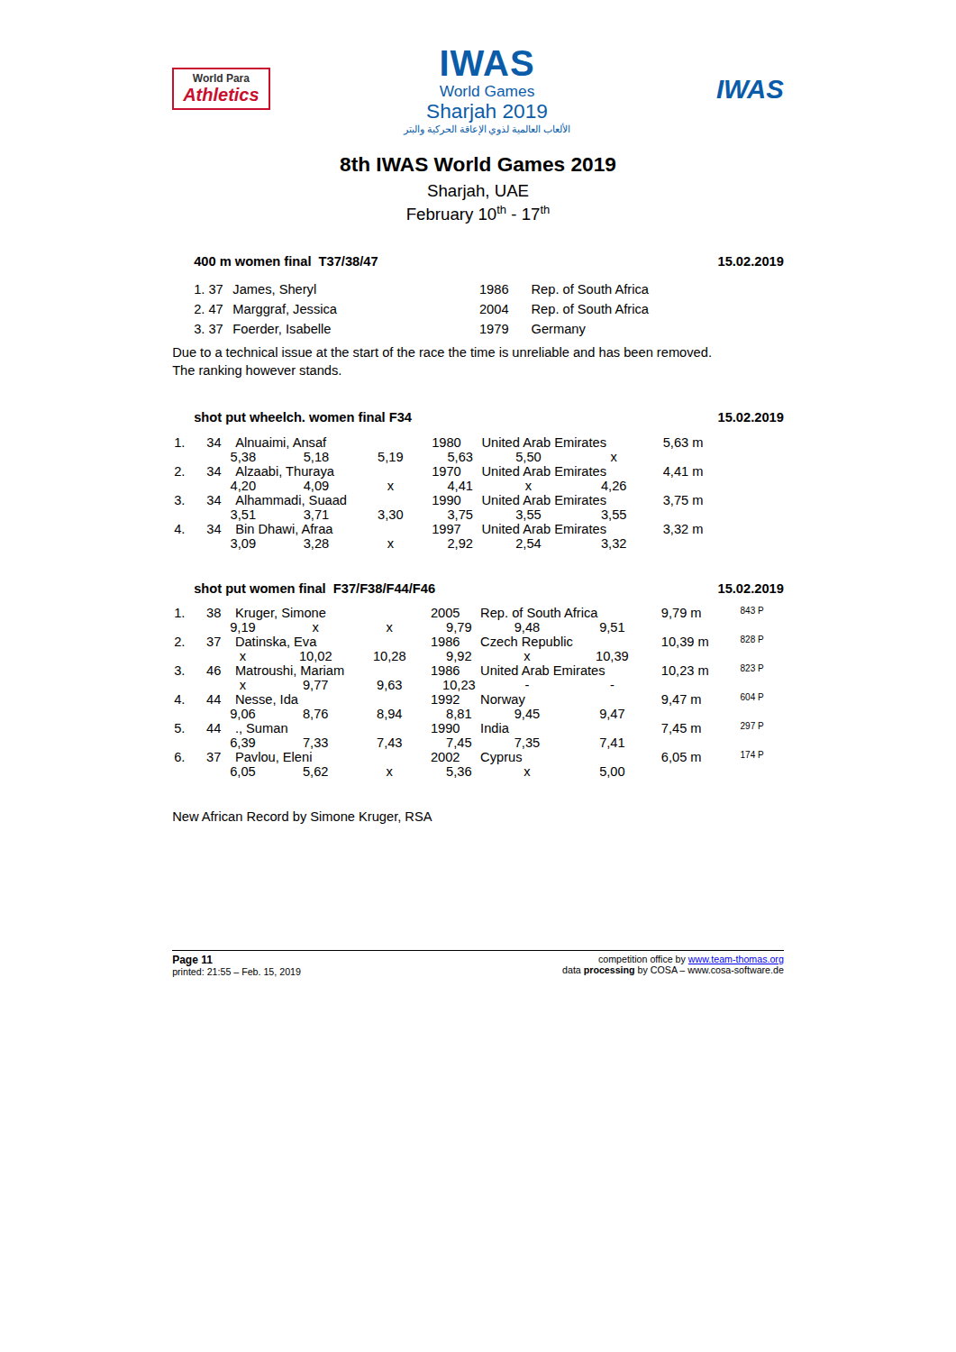World Para
Athletics
IWAS
World Games
Sharjah 2019
الألعاب العالمية لذوي الإعاقة الحركية والبتر
IWAS
8th IWAS World Games 2019
Sharjah, UAE
February 10th - 17th
400 m women final T37/38/47 15.02.2019
1. 37 James, Sheryl 1986 Rep. of South Africa 2. 47 Marggraf, Jessica 2004 Rep. of South Africa 3. 37 Foerder, Isabelle 1979 Germany
Due to a technical issue at the start of the race the time is unreliable and has been removed.
The ranking however stands.
shot put wheelch. women final F34 15.02.2019
| 1. | 34 | Alnuaimi, Ansaf | 1980 | United Arab Emirates | 5,63 m | |
| | / 5,38 / 5,18 / 5,19 / | / 5,63 / 5,50 / x / | | |
| 2. | 34 | Alzaabi, Thuraya | 1970 | United Arab Emirates | 4,41 m | |
| | / 4,20 / 4,09 / x / | / 4,41 / x / 4,26 / | | |
| 3. | 34 | Alhammadi, Suaad | 1990 | United Arab Emirates | 3,75 m | |
| | / 3,51 / 3,71 / 3,30 / | / 3,75 / 3,55 / 3,55 / | | |
| 4. | 34 | Bin Dhawi, Afraa | 1997 | United Arab Emirates | 3,32 m | |
| | / 3,09 / 3,28 / x / | / 2,92 / 2,54 / 3,32 / | | |
shot put women final F37/F38/F44/F46 15.02.2019
| 1. | 38 | Kruger, Simone | 2005 | Rep. of South Africa | 9,79 m | 843 P |
| | / 9,19 / x / x / | / 9,79 / 9,48 / 9,51 / | | |
| 2. | 37 | Datinska, Eva | 1986 | Czech Republic | 10,39 m | 828 P |
| | / x / 10,02 / 10,28 / | / 9,92 / x / 10,39 / | | |
| 3. | 46 | Matroushi, Mariam | 1986 | United Arab Emirates | 10,23 m | 823 P |
| | / x / 9,77 / 9,63 / | / 10,23 / - / - / | | |
| 4. | 44 | Nesse, Ida | 1992 | Norway | 9,47 m | 604 P |
| | / 9,06 / 8,76 / 8,94 / | / 8,81 / 9,45 / 9,47 / | | |
| 5. | 44 | ., Suman | 1990 | India | 7,45 m | 297 P |
| | / 6,39 / 7,33 / 7,43 / | / 7,45 / 7,35 / 7,41 / | | |
| 6. | 37 | Pavlou, Eleni | 2002 | Cyprus | 6,05 m | 174 P |
| | / 6,05 / 5,62 / x / | / 5,36 / x / 5,00 / | | |
New African Record by Simone Kruger, RSA
Page 11
printed: 21:55 – Feb. 15, 2019
competition office by www.team-thomas.org
data processing by COSA – www.cosa-software.de